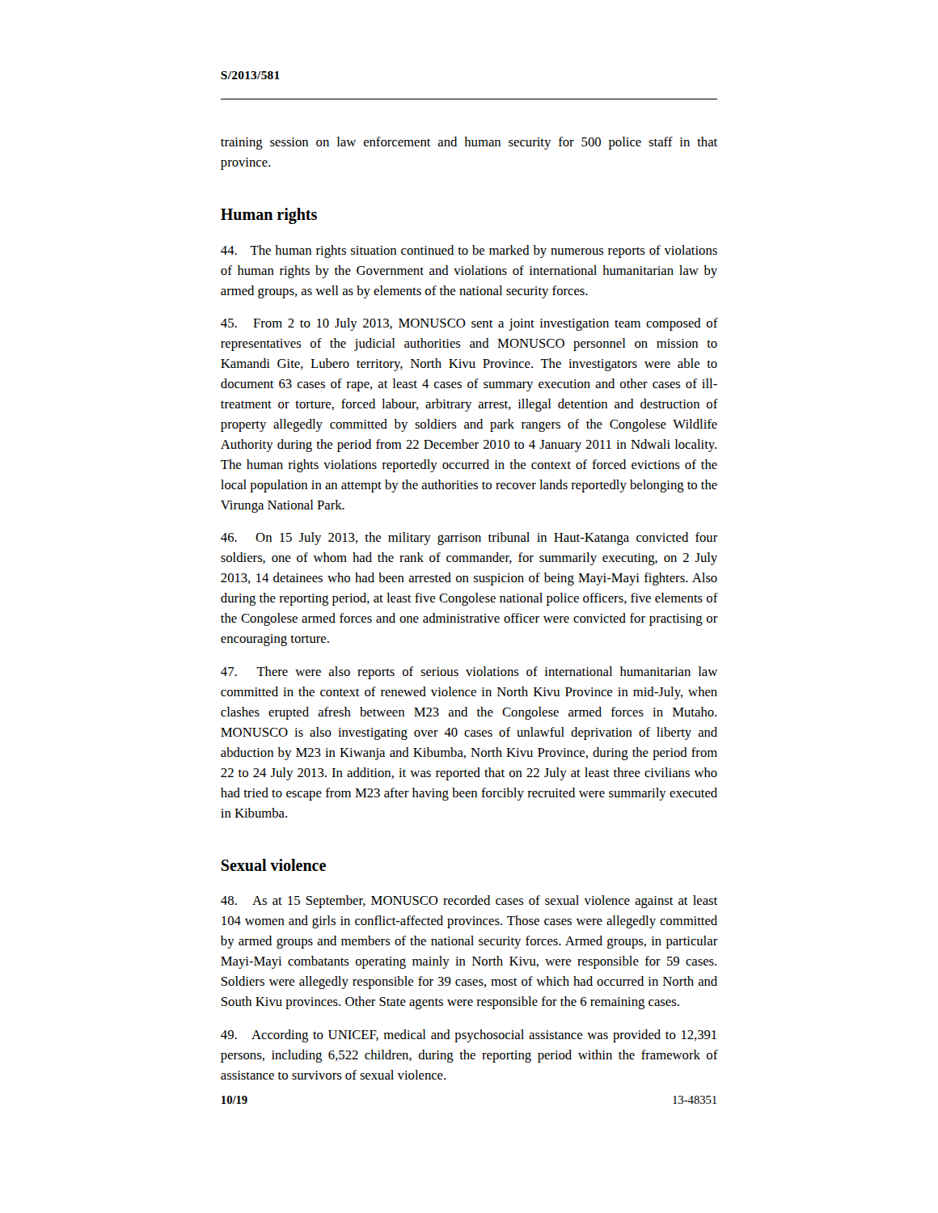S/2013/581
training session on law enforcement and human security for 500 police staff in that province.
Human rights
44. The human rights situation continued to be marked by numerous reports of violations of human rights by the Government and violations of international humanitarian law by armed groups, as well as by elements of the national security forces.
45. From 2 to 10 July 2013, MONUSCO sent a joint investigation team composed of representatives of the judicial authorities and MONUSCO personnel on mission to Kamandi Gite, Lubero territory, North Kivu Province. The investigators were able to document 63 cases of rape, at least 4 cases of summary execution and other cases of ill-treatment or torture, forced labour, arbitrary arrest, illegal detention and destruction of property allegedly committed by soldiers and park rangers of the Congolese Wildlife Authority during the period from 22 December 2010 to 4 January 2011 in Ndwali locality. The human rights violations reportedly occurred in the context of forced evictions of the local population in an attempt by the authorities to recover lands reportedly belonging to the Virunga National Park.
46. On 15 July 2013, the military garrison tribunal in Haut-Katanga convicted four soldiers, one of whom had the rank of commander, for summarily executing, on 2 July 2013, 14 detainees who had been arrested on suspicion of being Mayi-Mayi fighters. Also during the reporting period, at least five Congolese national police officers, five elements of the Congolese armed forces and one administrative officer were convicted for practising or encouraging torture.
47. There were also reports of serious violations of international humanitarian law committed in the context of renewed violence in North Kivu Province in mid-July, when clashes erupted afresh between M23 and the Congolese armed forces in Mutaho. MONUSCO is also investigating over 40 cases of unlawful deprivation of liberty and abduction by M23 in Kiwanja and Kibumba, North Kivu Province, during the period from 22 to 24 July 2013. In addition, it was reported that on 22 July at least three civilians who had tried to escape from M23 after having been forcibly recruited were summarily executed in Kibumba.
Sexual violence
48. As at 15 September, MONUSCO recorded cases of sexual violence against at least 104 women and girls in conflict-affected provinces. Those cases were allegedly committed by armed groups and members of the national security forces. Armed groups, in particular Mayi-Mayi combatants operating mainly in North Kivu, were responsible for 59 cases. Soldiers were allegedly responsible for 39 cases, most of which had occurred in North and South Kivu provinces. Other State agents were responsible for the 6 remaining cases.
49. According to UNICEF, medical and psychosocial assistance was provided to 12,391 persons, including 6,522 children, during the reporting period within the framework of assistance to survivors of sexual violence.
10/19 13-48351